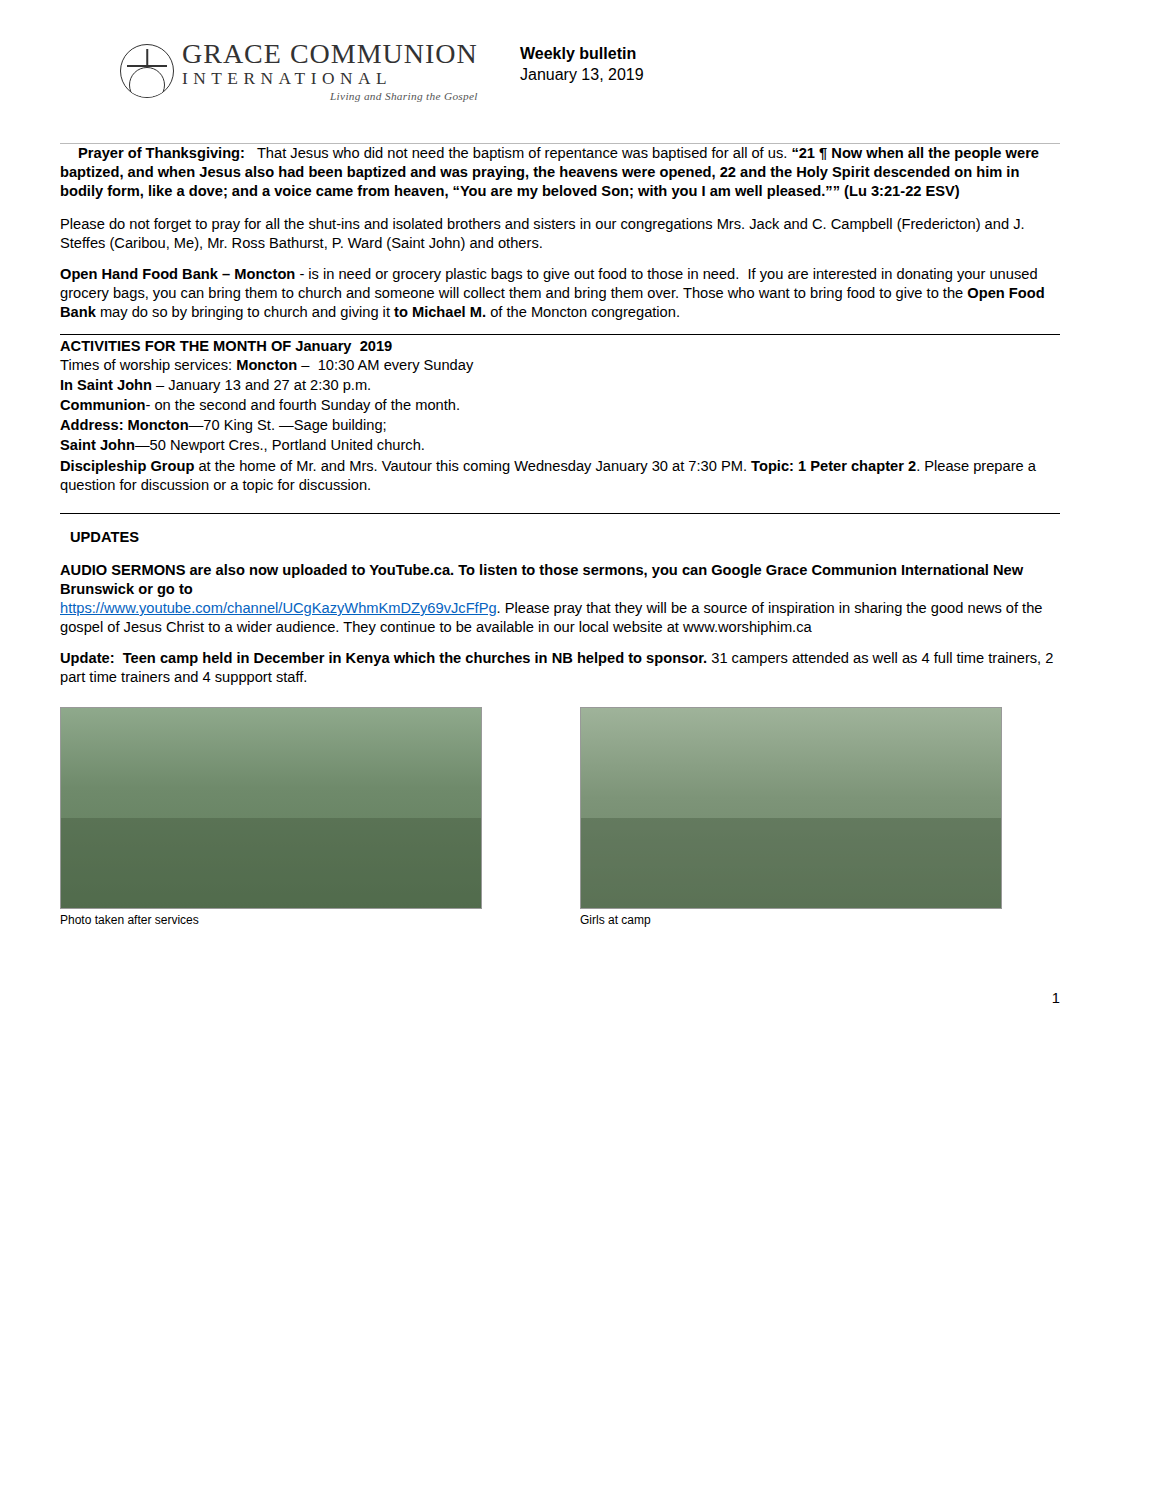GRACE COMMUNION
INTERNATIONAL
Living and Sharing the Gospel
Weekly bulletin
January 13, 2019
Prayer of Thanksgiving: That Jesus who did not need the baptism of repentance was baptised for all of us. “21 ¶ Now when all the people were baptized, and when Jesus also had been baptized and was praying, the heavens were opened, 22 and the Holy Spirit descended on him in bodily form, like a dove; and a voice came from heaven, “You are my beloved Son; with you I am well pleased.”” (Lu 3:21-22 ESV)
Please do not forget to pray for all the shut-ins and isolated brothers and sisters in our congregations Mrs. Jack and C. Campbell (Fredericton) and J. Steffes (Caribou, Me), Mr. Ross Bathurst, P. Ward (Saint John) and others.
Open Hand Food Bank – Moncton - is in need or grocery plastic bags to give out food to those in need. If you are interested in donating your unused grocery bags, you can bring them to church and someone will collect them and bring them over. Those who want to bring food to give to the Open Food Bank may do so by bringing to church and giving it to Michael M. of the Moncton congregation.
ACTIVITIES FOR THE MONTH OF January 2019
Times of worship services: Moncton – 10:30 AM every Sunday
In Saint John – January 13 and 27 at 2:30 p.m.
Communion- on the second and fourth Sunday of the month.
Address: Moncton—70 King St. —Sage building;
Saint John—50 Newport Cres., Portland United church.
Discipleship Group at the home of Mr. and Mrs. Vautour this coming Wednesday January 30 at 7:30 PM. Topic: 1 Peter chapter 2. Please prepare a question for discussion or a topic for discussion.
UPDATES
AUDIO SERMONS are also now uploaded to YouTube.ca. To listen to those sermons, you can Google Grace Communion International New Brunswick or go to
https://www.youtube.com/channel/UCgKazyWhmKmDZy69vJcFfPg. Please pray that they will be a source of inspiration in sharing the good news of the gospel of Jesus Christ to a wider audience. They continue to be available in our local website at www.worshiphim.ca
Update: Teen camp held in December in Kenya which the churches in NB helped to sponsor. 31 campers attended as well as 4 full time trainers, 2 part time trainers and 4 suppport staff.
Photo taken after services
Girls at camp
1